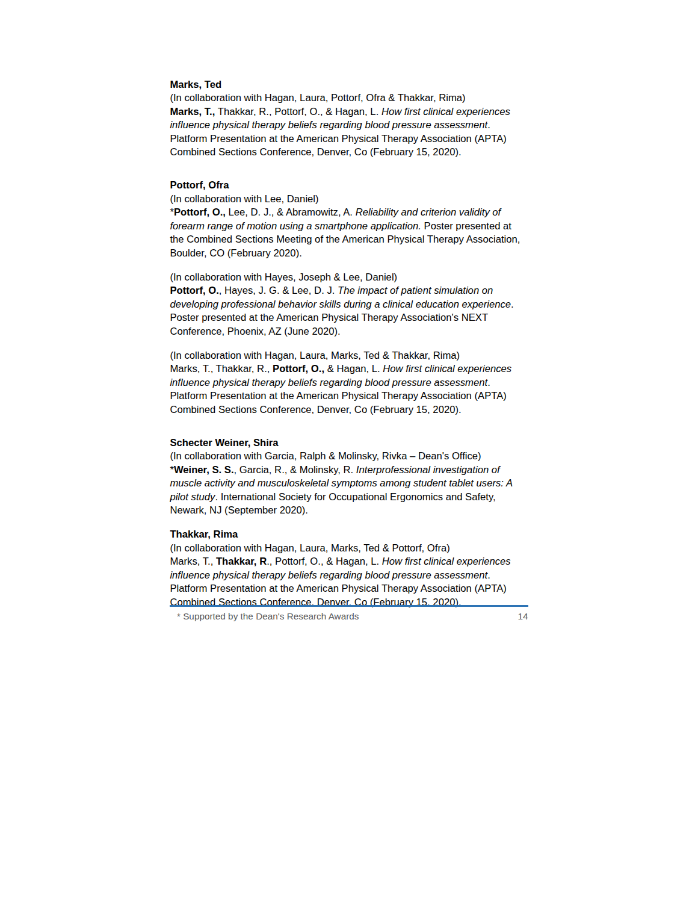Marks, Ted
(In collaboration with Hagan, Laura, Pottorf, Ofra & Thakkar, Rima) Marks, T., Thakkar, R., Pottorf, O., & Hagan, L. How first clinical experiences influence physical therapy beliefs regarding blood pressure assessment. Platform Presentation at the American Physical Therapy Association (APTA) Combined Sections Conference, Denver, Co (February 15, 2020).
Pottorf, Ofra
(In collaboration with Lee, Daniel) *Pottorf, O., Lee, D. J., & Abramowitz, A. Reliability and criterion validity of forearm range of motion using a smartphone application. Poster presented at the Combined Sections Meeting of the American Physical Therapy Association, Boulder, CO (February 2020).
(In collaboration with Hayes, Joseph & Lee, Daniel) Pottorf, O., Hayes, J. G. & Lee, D. J. The impact of patient simulation on developing professional behavior skills during a clinical education experience. Poster presented at the American Physical Therapy Association's NEXT Conference, Phoenix, AZ (June 2020).
(In collaboration with Hagan, Laura, Marks, Ted & Thakkar, Rima) Marks, T., Thakkar, R., Pottorf, O., & Hagan, L. How first clinical experiences influence physical therapy beliefs regarding blood pressure assessment. Platform Presentation at the American Physical Therapy Association (APTA) Combined Sections Conference, Denver, Co (February 15, 2020).
Schecter Weiner, Shira
(In collaboration with Garcia, Ralph & Molinsky, Rivka – Dean's Office) *Weiner, S. S., Garcia, R., & Molinsky, R. Interprofessional investigation of muscle activity and musculoskeletal symptoms among student tablet users: A pilot study. International Society for Occupational Ergonomics and Safety, Newark, NJ (September 2020).
Thakkar, Rima
(In collaboration with Hagan, Laura, Marks, Ted & Pottorf, Ofra) Marks, T., Thakkar, R., Pottorf, O., & Hagan, L. How first clinical experiences influence physical therapy beliefs regarding blood pressure assessment. Platform Presentation at the American Physical Therapy Association (APTA) Combined Sections Conference, Denver, Co (February 15, 2020).
* Supported by the Dean's Research Awards 14